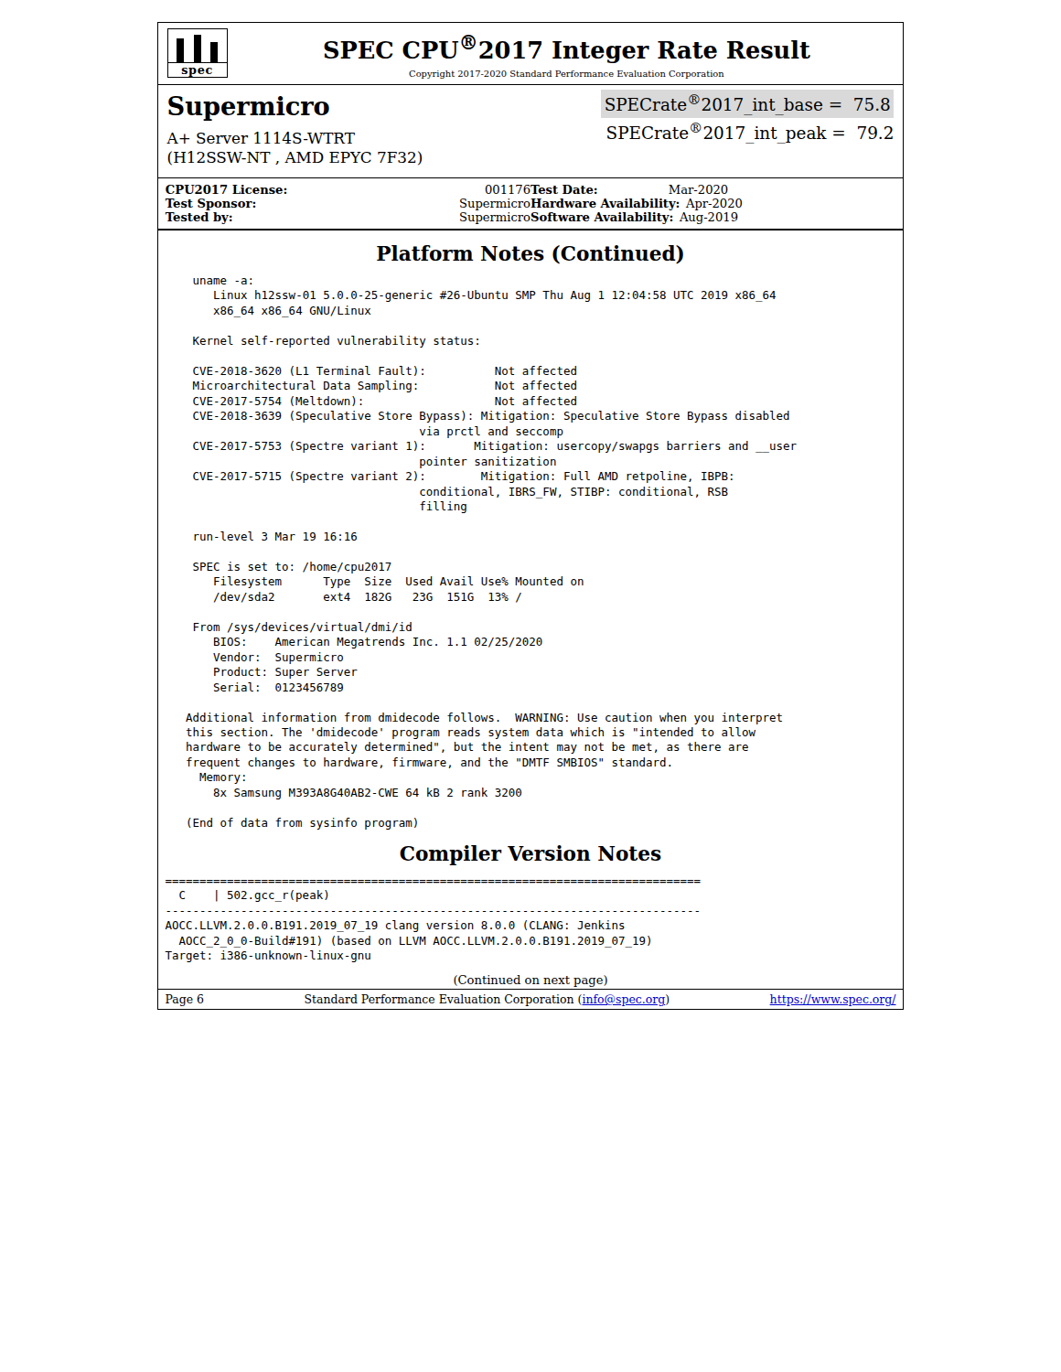spec
SPEC CPU®2017 Integer Rate Result
Copyright 2017-2020 Standard Performance Evaluation Corporation
Supermicro
A+ Server 1114S-WTRT
(H12SSW-NT , AMD EPYC 7F32)
SPECrate®2017_int_base = 75.8
SPECrate®2017_int_peak = 79.2
CPU2017 License: 001176
Test Sponsor: Supermicro
Tested by: Supermicro
Test Date: Mar-2020
Hardware Availability: Apr-2020
Software Availability: Aug-2019
Platform Notes (Continued)
    uname -a:
       Linux h12ssw-01 5.0.0-25-generic #26-Ubuntu SMP Thu Aug 1 12:04:58 UTC 2019 x86_64
       x86_64 x86_64 GNU/Linux

    Kernel self-reported vulnerability status:

    CVE-2018-3620 (L1 Terminal Fault):          Not affected
    Microarchitectural Data Sampling:           Not affected
    CVE-2017-5754 (Meltdown):                   Not affected
    CVE-2018-3639 (Speculative Store Bypass): Mitigation: Speculative Store Bypass disabled
                                     via prctl and seccomp
    CVE-2017-5753 (Spectre variant 1):       Mitigation: usercopy/swapgs barriers and __user
                                     pointer sanitization
    CVE-2017-5715 (Spectre variant 2):        Mitigation: Full AMD retpoline, IBPB:
                                     conditional, IBRS_FW, STIBP: conditional, RSB
                                     filling

    run-level 3 Mar 19 16:16

    SPEC is set to: /home/cpu2017
       Filesystem      Type  Size  Used Avail Use% Mounted on
       /dev/sda2       ext4  182G   23G  151G  13% /

    From /sys/devices/virtual/dmi/id
       BIOS:    American Megatrends Inc. 1.1 02/25/2020
       Vendor:  Supermicro
       Product: Super Server
       Serial:  0123456789

   Additional information from dmidecode follows.  WARNING: Use caution when you interpret
   this section. The 'dmidecode' program reads system data which is "intended to allow
   hardware to be accurately determined", but the intent may not be met, as there are
   frequent changes to hardware, firmware, and the "DMTF SMBIOS" standard.
     Memory:
       8x Samsung M393A8G40AB2-CWE 64 kB 2 rank 3200

   (End of data from sysinfo program)
Compiler Version Notes
==============================================================================
  C    | 502.gcc_r(peak)
------------------------------------------------------------------------------
AOCC.LLVM.2.0.0.B191.2019_07_19 clang version 8.0.0 (CLANG: Jenkins
  AOCC_2_0_0-Build#191) (based on LLVM AOCC.LLVM.2.0.0.B191.2019_07_19)
Target: i386-unknown-linux-gnu
(Continued on next page)
Page 6
Standard Performance Evaluation Corporation (info@spec.org)
https://www.spec.org/